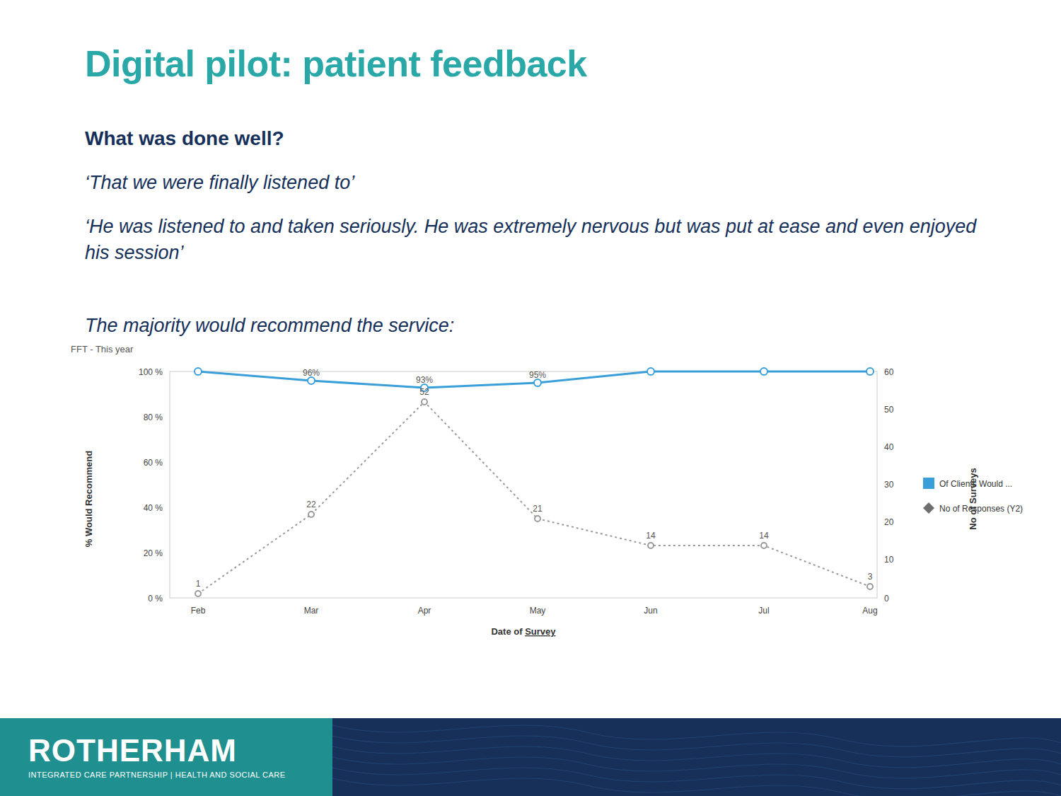Digital pilot: patient feedback
What was done well?
‘That we were finally listened to’
‘He was listened to and taken seriously. He was extremely nervous but was put at ease and even enjoyed his session’
The majority would recommend the service:
FFT - This year
100 % 80 % 60 % 40 % 20 % 0 % 60 50 40 30 20 10 0 % Would Recommend No of Surveys Date of Survey Feb Mar Apr May Jun Jul Aug 96% 93% 95% 1 22 52 21 14 14 3 Of Clients Would ... No of Responses (Y2)
ROTHERHAM
INTEGRATED CARE PARTNERSHIP | HEALTH AND SOCIAL CARE